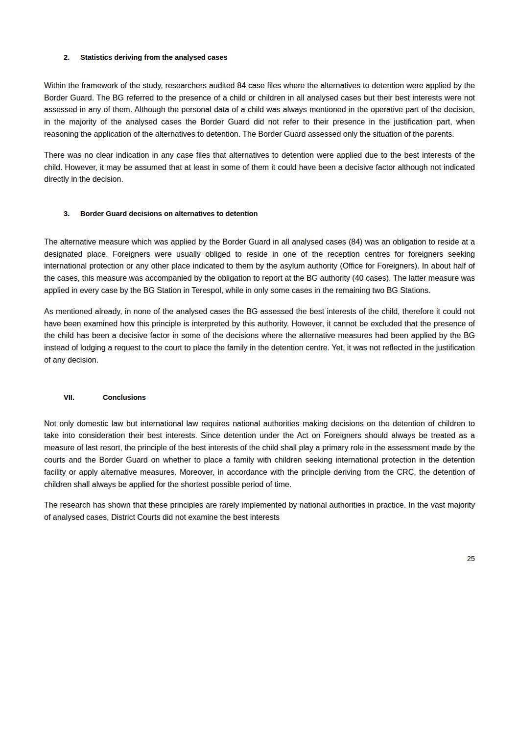2. Statistics deriving from the analysed cases
Within the framework of the study, researchers audited 84 case files where the alternatives to detention were applied by the Border Guard. The BG referred to the presence of a child or children in all analysed cases but their best interests were not assessed in any of them. Although the personal data of a child was always mentioned in the operative part of the decision, in the majority of the analysed cases the Border Guard did not refer to their presence in the justification part, when reasoning the application of the alternatives to detention. The Border Guard assessed only the situation of the parents.
There was no clear indication in any case files that alternatives to detention were applied due to the best interests of the child. However, it may be assumed that at least in some of them it could have been a decisive factor although not indicated directly in the decision.
3. Border Guard decisions on alternatives to detention
The alternative measure which was applied by the Border Guard in all analysed cases (84) was an obligation to reside at a designated place. Foreigners were usually obliged to reside in one of the reception centres for foreigners seeking international protection or any other place indicated to them by the asylum authority (Office for Foreigners). In about half of the cases, this measure was accompanied by the obligation to report at the BG authority (40 cases). The latter measure was applied in every case by the BG Station in Terespol, while in only some cases in the remaining two BG Stations.
As mentioned already, in none of the analysed cases the BG assessed the best interests of the child, therefore it could not have been examined how this principle is interpreted by this authority. However, it cannot be excluded that the presence of the child has been a decisive factor in some of the decisions where the alternative measures had been applied by the BG instead of lodging a request to the court to place the family in the detention centre. Yet, it was not reflected in the justification of any decision.
VII. Conclusions
Not only domestic law but international law requires national authorities making decisions on the detention of children to take into consideration their best interests. Since detention under the Act on Foreigners should always be treated as a measure of last resort, the principle of the best interests of the child shall play a primary role in the assessment made by the courts and the Border Guard on whether to place a family with children seeking international protection in the detention facility or apply alternative measures. Moreover, in accordance with the principle deriving from the CRC, the detention of children shall always be applied for the shortest possible period of time.
The research has shown that these principles are rarely implemented by national authorities in practice. In the vast majority of analysed cases, District Courts did not examine the best interests
25